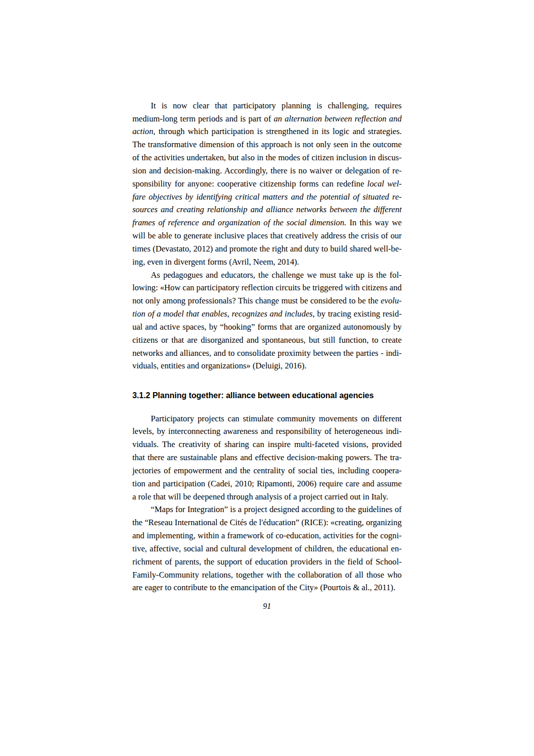It is now clear that participatory planning is challenging, requires medium-long term periods and is part of an alternation between reflection and action, through which participation is strengthened in its logic and strategies. The transformative dimension of this approach is not only seen in the outcome of the activities undertaken, but also in the modes of citizen inclusion in discussion and decision-making. Accordingly, there is no waiver or delegation of responsibility for anyone: cooperative citizenship forms can redefine local welfare objectives by identifying critical matters and the potential of situated resources and creating relationship and alliance networks between the different frames of reference and organization of the social dimension. In this way we will be able to generate inclusive places that creatively address the crisis of our times (Devastato, 2012) and promote the right and duty to build shared well-being, even in divergent forms (Avril, Neem, 2014).
As pedagogues and educators, the challenge we must take up is the following: «How can participatory reflection circuits be triggered with citizens and not only among professionals? This change must be considered to be the evolution of a model that enables, recognizes and includes, by tracing existing residual and active spaces, by “hooking” forms that are organized autonomously by citizens or that are disorganized and spontaneous, but still function, to create networks and alliances, and to consolidate proximity between the parties - individuals, entities and organizations» (Deluigi, 2016).
3.1.2 Planning together: alliance between educational agencies
Participatory projects can stimulate community movements on different levels, by interconnecting awareness and responsibility of heterogeneous individuals. The creativity of sharing can inspire multi-faceted visions, provided that there are sustainable plans and effective decision-making powers. The trajectories of empowerment and the centrality of social ties, including cooperation and participation (Cadei, 2010; Ripamonti, 2006) require care and assume a role that will be deepened through analysis of a project carried out in Italy.
“Maps for Integration” is a project designed according to the guidelines of the “Reseau International de Cités de l'éducation” (RICE): «creating, organizing and implementing, within a framework of co-education, activities for the cognitive, affective, social and cultural development of children, the educational enrichment of parents, the support of education providers in the field of School-Family-Community relations, together with the collaboration of all those who are eager to contribute to the emancipation of the City» (Pourtois & al., 2011).
91